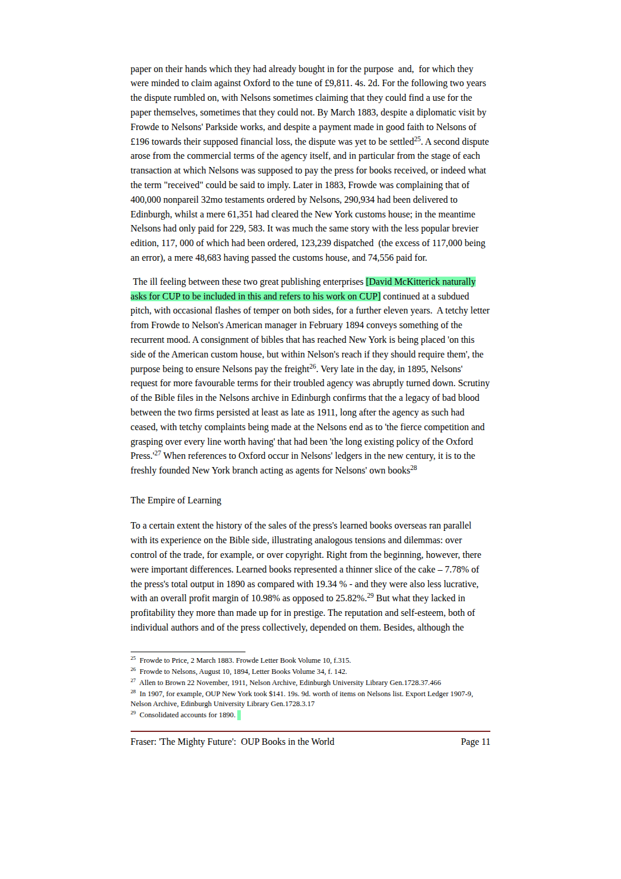paper on their hands which they had already bought in for the purpose and, for which they were minded to claim against Oxford to the tune of £9,811. 4s. 2d. For the following two years the dispute rumbled on, with Nelsons sometimes claiming that they could find a use for the paper themselves, sometimes that they could not. By March 1883, despite a diplomatic visit by Frowde to Nelsons' Parkside works, and despite a payment made in good faith to Nelsons of £196 towards their supposed financial loss, the dispute was yet to be settled25. A second dispute arose from the commercial terms of the agency itself, and in particular from the stage of each transaction at which Nelsons was supposed to pay the press for books received, or indeed what the term "received" could be said to imply. Later in 1883, Frowde was complaining that of 400,000 nonpareil 32mo testaments ordered by Nelsons, 290,934 had been delivered to Edinburgh, whilst a mere 61,351 had cleared the New York customs house; in the meantime Nelsons had only paid for 229, 583. It was much the same story with the less popular brevier edition, 117, 000 of which had been ordered, 123,239 dispatched (the excess of 117,000 being an error), a mere 48,683 having passed the customs house, and 74,556 paid for.
The ill feeling between these two great publishing enterprises [David McKitterick naturally asks for CUP to be included in this and refers to his work on CUP] continued at a subdued pitch, with occasional flashes of temper on both sides, for a further eleven years. A tetchy letter from Frowde to Nelson's American manager in February 1894 conveys something of the recurrent mood. A consignment of bibles that has reached New York is being placed 'on this side of the American custom house, but within Nelson's reach if they should require them', the purpose being to ensure Nelsons pay the freight26. Very late in the day, in 1895, Nelsons' request for more favourable terms for their troubled agency was abruptly turned down. Scrutiny of the Bible files in the Nelsons archive in Edinburgh confirms that the a legacy of bad blood between the two firms persisted at least as late as 1911, long after the agency as such had ceased, with tetchy complaints being made at the Nelsons end as to 'the fierce competition and grasping over every line worth having' that had been 'the long existing policy of the Oxford Press.'27 When references to Oxford occur in Nelsons' ledgers in the new century, it is to the freshly founded New York branch acting as agents for Nelsons' own books28
The Empire of Learning
To a certain extent the history of the sales of the press's learned books overseas ran parallel with its experience on the Bible side, illustrating analogous tensions and dilemmas: over control of the trade, for example, or over copyright. Right from the beginning, however, there were important differences. Learned books represented a thinner slice of the cake – 7.78% of the press's total output in 1890 as compared with 19.34 % - and they were also less lucrative, with an overall profit margin of 10.98% as opposed to 25.82%.29 But what they lacked in profitability they more than made up for in prestige. The reputation and self-esteem, both of individual authors and of the press collectively, depended on them. Besides, although the
25 Frowde to Price, 2 March 1883. Frowde Letter Book Volume 10, f.315.
26 Frowde to Nelsons, August 10, 1894, Letter Books Volume 34, f. 142.
27 Allen to Brown 22 November, 1911, Nelson Archive, Edinburgh University Library Gen.1728.37.466
28 In 1907, for example, OUP New York took $141. 19s. 9d. worth of items on Nelsons list. Export Ledger 1907-9, Nelson Archive, Edinburgh University Library Gen.1728.3.17
29 Consolidated accounts for 1890.
Fraser: 'The Mighty Future': OUP Books in the World Page 11